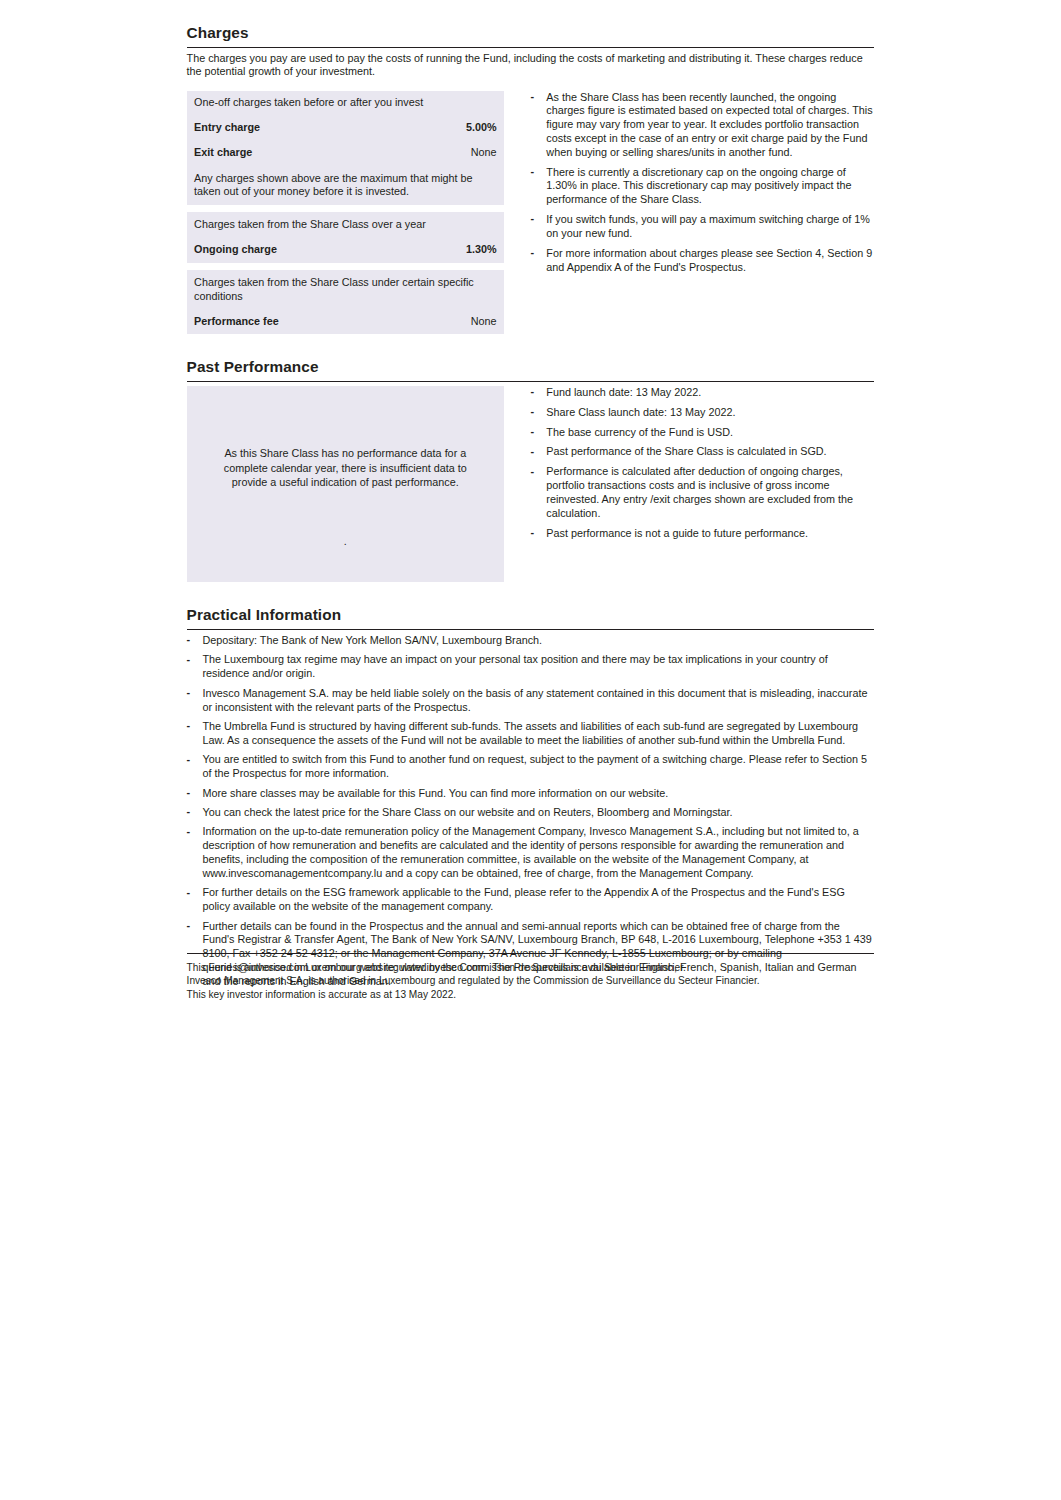Charges
The charges you pay are used to pay the costs of running the Fund, including the costs of marketing and distributing it. These charges reduce the potential growth of your investment.
| One-off charges taken before or after you invest |
| Entry charge | 5.00% |
| Exit charge | None |
| Any charges shown above are the maximum that might be taken out of your money before it is invested. |
| Charges taken from the Share Class over a year |
| Ongoing charge | 1.30% |
| Charges taken from the Share Class under certain specific conditions |
| Performance fee | None |
As the Share Class has been recently launched, the ongoing charges figure is estimated based on expected total of charges. This figure may vary from year to year. It excludes portfolio transaction costs except in the case of an entry or exit charge paid by the Fund when buying or selling shares/units in another fund.
There is currently a discretionary cap on the ongoing charge of 1.30% in place. This discretionary cap may positively impact the performance of the Share Class.
If you switch funds, you will pay a maximum switching charge of 1% on your new fund.
For more information about charges please see Section 4, Section 9 and Appendix A of the Fund's Prospectus.
Past Performance
As this Share Class has no performance data for a complete calendar year, there is insufficient data to provide a useful indication of past performance.
.
Fund launch date: 13 May 2022.
Share Class launch date: 13 May 2022.
The base currency of the Fund is USD.
Past performance of the Share Class is calculated in SGD.
Performance is calculated after deduction of ongoing charges, portfolio transactions costs and is inclusive of gross income reinvested. Any entry /exit charges shown are excluded from the calculation.
Past performance is not a guide to future performance.
Practical Information
Depositary: The Bank of New York Mellon SA/NV, Luxembourg Branch.
The Luxembourg tax regime may have an impact on your personal tax position and there may be tax implications in your country of residence and/or origin.
Invesco Management S.A. may be held liable solely on the basis of any statement contained in this document that is misleading, inaccurate or inconsistent with the relevant parts of the Prospectus.
The Umbrella Fund is structured by having different sub-funds. The assets and liabilities of each sub-fund are segregated by Luxembourg Law. As a consequence the assets of the Fund will not be available to meet the liabilities of another sub-fund within the Umbrella Fund.
You are entitled to switch from this Fund to another fund on request, subject to the payment of a switching charge. Please refer to Section 5 of the Prospectus for more information.
More share classes may be available for this Fund. You can find more information on our website.
You can check the latest price for the Share Class on our website and on Reuters, Bloomberg and Morningstar.
Information on the up-to-date remuneration policy of the Management Company, Invesco Management S.A., including but not limited to, a description of how remuneration and benefits are calculated and the identity of persons responsible for awarding the remuneration and benefits, including the composition of the remuneration committee, is available on the website of the Management Company, at www.invescomanagementcompany.lu and a copy can be obtained, free of charge, from the Management Company.
For further details on the ESG framework applicable to the Fund, please refer to the Appendix A of the Prospectus and the Fund's ESG policy available on the website of the management company.
Further details can be found in the Prospectus and the annual and semi-annual reports which can be obtained free of charge from the Fund's Registrar & Transfer Agent, The Bank of New York SA/NV, Luxembourg Branch, BP 648, L-2016 Luxembourg, Telephone +353 1 439 8100, Fax +352 24 52 4312; or the Management Company, 37A Avenue JF Kennedy, L-1855 Luxembourg; or by emailing queries@invesco.com or on our website: www.invesco.com. The Prospectus is available in English, French, Spanish, Italian and German and the reports in English and German.
This Fund is authorised in Luxembourg and regulated by the Commission de Surveillance du Secteur Financier.
Invesco Management S.A. is authorised in Luxembourg and regulated by the Commission de Surveillance du Secteur Financier.
This key investor information is accurate as at 13 May 2022.